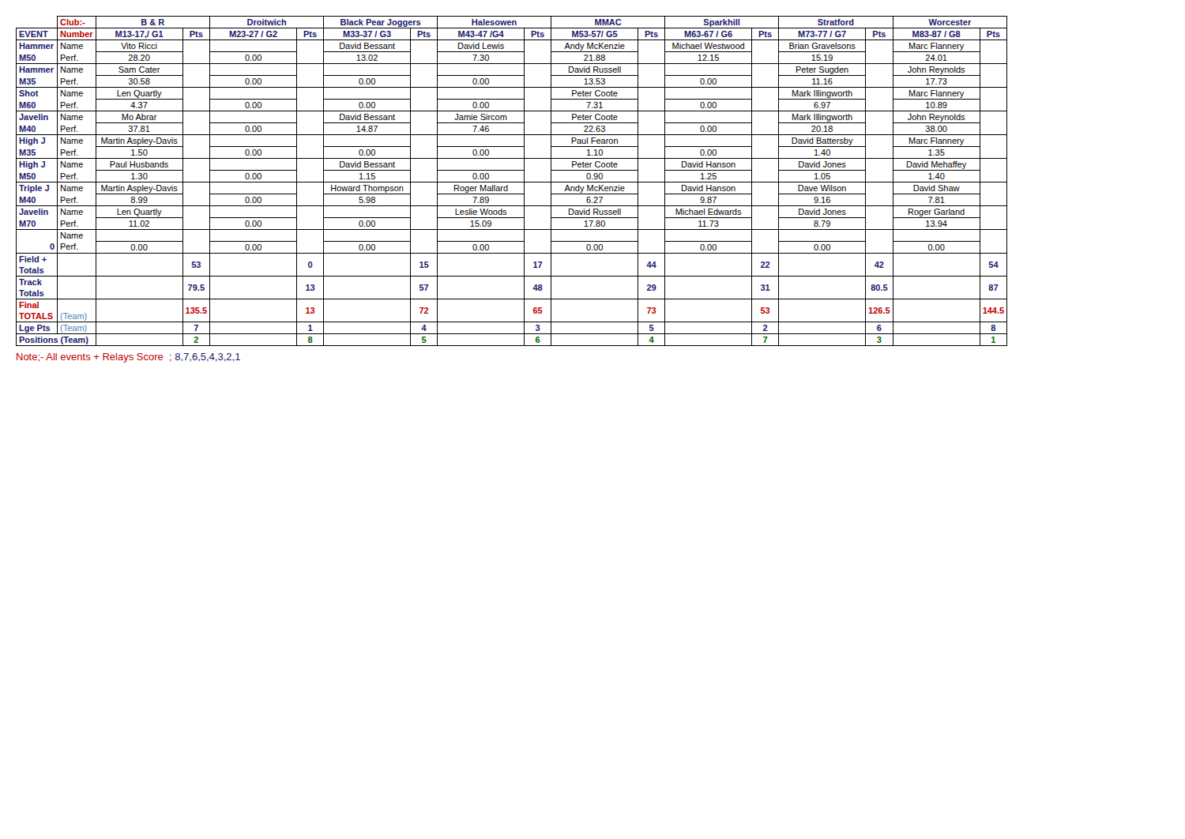| | Club:- | B & R | Droitwich | Black Pear Joggers | Halesowen | MMAC | Sparkhill | Stratford | Worcester |
| EVENT | Number | M13-17,/ G1 | Pts | M23-27 / G2 | Pts | M33-37 / G3 | Pts | M43-47 /G4 | Pts | M53-57/ G5 | Pts | M63-67 / G6 | Pts | M73-77 / G7 | Pts | M83-87 / G8 | Pts |
| Hammer | Name | Vito Ricci | | | | David Bessant | | David Lewis | | Andy McKenzie | | Michael Westwood | | Brian Gravelsons | | Marc Flannery | |
| M50 | Perf. | 28.20 | 0.00 | 13.02 | 7.30 | 21.88 | 12.15 | 15.19 | 24.01 |
| Hammer | Name | Sam Cater | | | | | | | | David Russell | | | | Peter Sugden | | John Reynolds | |
| M35 | Perf. | 30.58 | 0.00 | 0.00 | 0.00 | 13.53 | 0.00 | 11.16 | 17.73 |
| Shot | Name | Len Quartly | | | | | | | | Peter Coote | | | | Mark Illingworth | | Marc Flannery | |
| M60 | Perf. | 4.37 | 0.00 | 0.00 | 0.00 | 7.31 | 0.00 | 6.97 | 10.89 |
| Javelin | Name | Mo Abrar | | | | David Bessant | | Jamie Sircom | | Peter Coote | | | | Mark Illingworth | | John Reynolds | |
| M40 | Perf. | 37.81 | 0.00 | 14.87 | 7.46 | 22.63 | 0.00 | 20.18 | 38.00 |
| High J | Name | Martin Aspley-Davis | | | | | | | | Paul Fearon | | | | David Battersby | | Marc Flannery | |
| M35 | Perf. | 1.50 | 0.00 | 0.00 | 0.00 | 1.10 | 0.00 | 1.40 | 1.35 |
| High J | Name | Paul Husbands | | | | David Bessant | | | | Peter Coote | | David Hanson | | David Jones | | David Mehaffey | |
| M50 | Perf. | 1.30 | 0.00 | 1.15 | 0.00 | 0.90 | 1.25 | 1.05 | 1.40 |
| Triple J | Name | Martin Aspley-Davis | | | | Howard Thompson | | Roger Mallard | | Andy McKenzie | | David Hanson | | Dave Wilson | | David Shaw | |
| M40 | Perf. | 8.99 | 0.00 | 5.98 | 7.89 | 6.27 | 9.87 | 9.16 | 7.81 |
| Javelin | Name | Len Quartly | | | | | | Leslie Woods | | David Russell | | Michael Edwards | | David Jones | | Roger Garland | |
| M70 | Perf. | 11.02 | 0.00 | 0.00 | 15.09 | 17.80 | 11.73 | 8.79 | 13.94 |
| | Name | | | | | | | | | | | | | | | | |
| 0 | Perf. | 0.00 | 0.00 | 0.00 | 0.00 | 0.00 | 0.00 | 0.00 | 0.00 |
| Field + | | | 53 | | 0 | | 15 | | 17 | | 44 | | 22 | | 42 | | 54 |
| Totals | |
| Track | | | 79.5 | | 13 | | 57 | | 48 | | 29 | | 31 | | 80.5 | | 87 |
| Totals | |
| Final | | | 135.5 | | 13 | | 72 | | 65 | | 73 | | 53 | | 126.5 | | 144.5 |
| TOTALS | (Team) |
| Lge Pts | (Team) | | 7 | | 1 | | 4 | | 3 | | 5 | | 2 | | 6 | | 8 |
| Positions (Team) | | 2 | | 8 | | 5 | | 6 | | 4 | | 7 | | 3 | | 1 |
Note;- All events + Relays Score ; 8,7,6,5,4,3,2,1